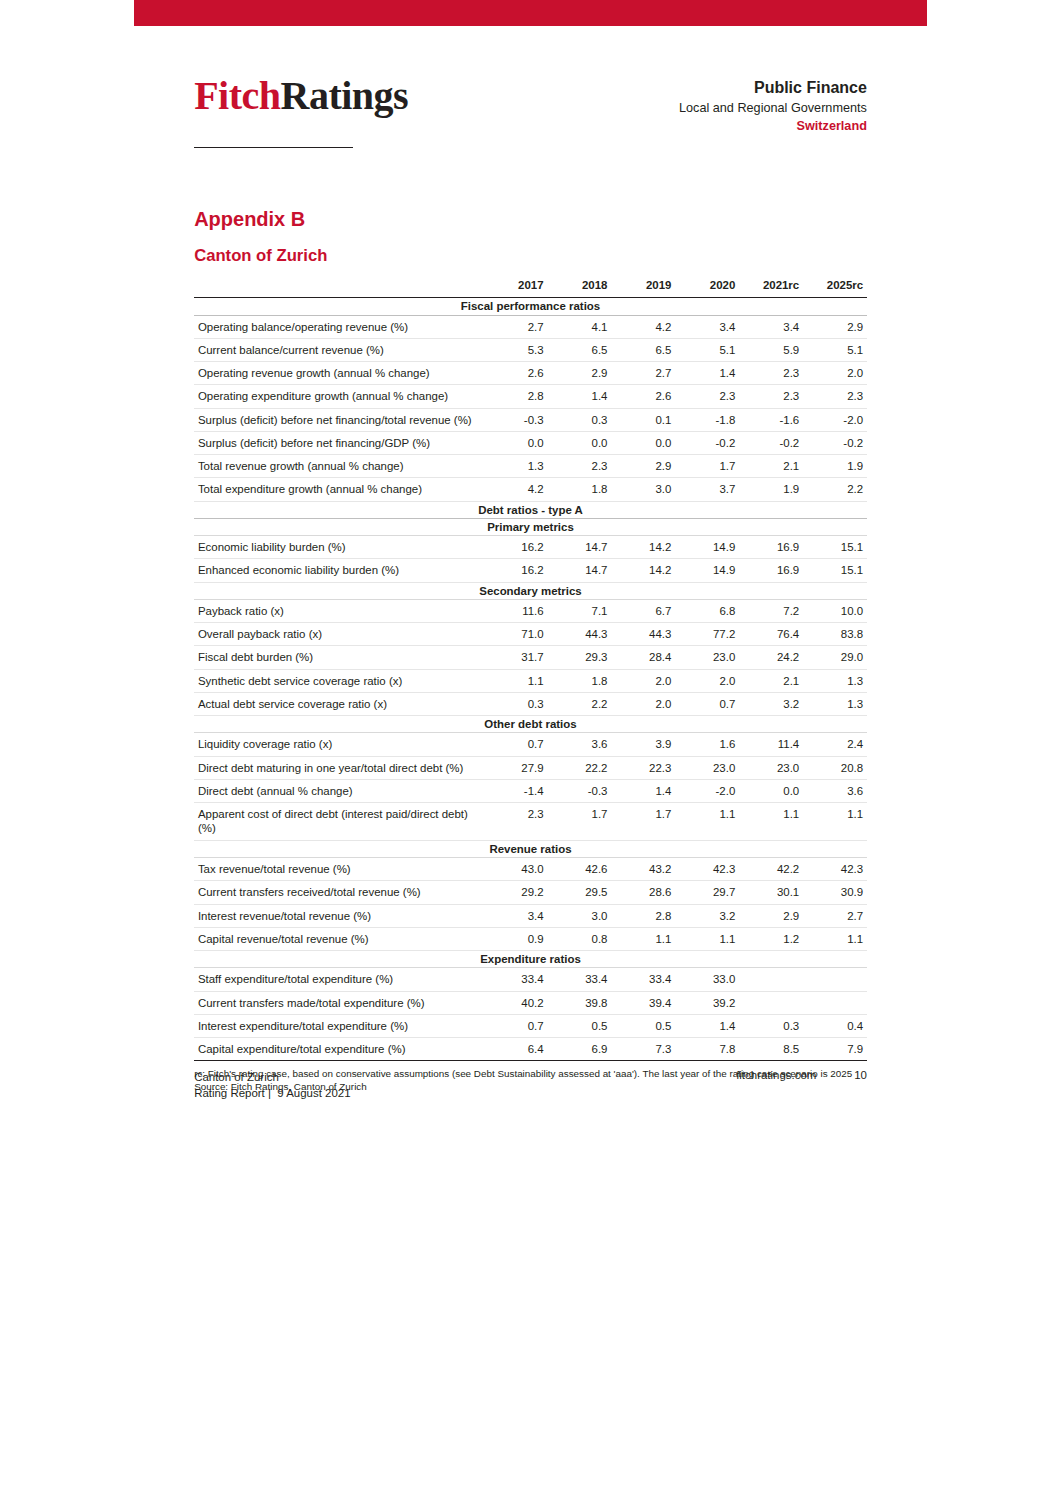FitchRatings
Public Finance
Local and Regional Governments
Switzerland
Appendix B
Canton of Zurich
| | 2017 | 2018 | 2019 | 2020 | 2021rc | 2025rc |
| --- | --- | --- | --- | --- | --- | --- |
| Fiscal performance ratios |
| Operating balance/operating revenue (%) | 2.7 | 4.1 | 4.2 | 3.4 | 3.4 | 2.9 |
| Current balance/current revenue (%) | 5.3 | 6.5 | 6.5 | 5.1 | 5.9 | 5.1 |
| Operating revenue growth (annual % change) | 2.6 | 2.9 | 2.7 | 1.4 | 2.3 | 2.0 |
| Operating expenditure growth (annual % change) | 2.8 | 1.4 | 2.6 | 2.3 | 2.3 | 2.3 |
| Surplus (deficit) before net financing/total revenue (%) | -0.3 | 0.3 | 0.1 | -1.8 | -1.6 | -2.0 |
| Surplus (deficit) before net financing/GDP (%) | 0.0 | 0.0 | 0.0 | -0.2 | -0.2 | -0.2 |
| Total revenue growth (annual % change) | 1.3 | 2.3 | 2.9 | 1.7 | 2.1 | 1.9 |
| Total expenditure growth (annual % change) | 4.2 | 1.8 | 3.0 | 3.7 | 1.9 | 2.2 |
| Debt ratios - type A |
| Primary metrics |
| Economic liability burden (%) | 16.2 | 14.7 | 14.2 | 14.9 | 16.9 | 15.1 |
| Enhanced economic liability burden (%) | 16.2 | 14.7 | 14.2 | 14.9 | 16.9 | 15.1 |
| Secondary metrics |
| Payback ratio (x) | 11.6 | 7.1 | 6.7 | 6.8 | 7.2 | 10.0 |
| Overall payback ratio (x) | 71.0 | 44.3 | 44.3 | 77.2 | 76.4 | 83.8 |
| Fiscal debt burden (%) | 31.7 | 29.3 | 28.4 | 23.0 | 24.2 | 29.0 |
| Synthetic debt service coverage ratio (x) | 1.1 | 1.8 | 2.0 | 2.0 | 2.1 | 1.3 |
| Actual debt service coverage ratio (x) | 0.3 | 2.2 | 2.0 | 0.7 | 3.2 | 1.3 |
| Other debt ratios |
| Liquidity coverage ratio (x) | 0.7 | 3.6 | 3.9 | 1.6 | 11.4 | 2.4 |
| Direct debt maturing in one year/total direct debt (%) | 27.9 | 22.2 | 22.3 | 23.0 | 23.0 | 20.8 |
| Direct debt (annual % change) | -1.4 | -0.3 | 1.4 | -2.0 | 0.0 | 3.6 |
| Apparent cost of direct debt (interest paid/direct debt) (%) | 2.3 | 1.7 | 1.7 | 1.1 | 1.1 | 1.1 |
| Revenue ratios |
| Tax revenue/total revenue (%) | 43.0 | 42.6 | 43.2 | 42.3 | 42.2 | 42.3 |
| Current transfers received/total revenue (%) | 29.2 | 29.5 | 28.6 | 29.7 | 30.1 | 30.9 |
| Interest revenue/total revenue (%) | 3.4 | 3.0 | 2.8 | 3.2 | 2.9 | 2.7 |
| Capital revenue/total revenue (%) | 0.9 | 0.8 | 1.1 | 1.1 | 1.2 | 1.1 |
| Expenditure ratios |
| Staff expenditure/total expenditure (%) | 33.4 | 33.4 | 33.4 | 33.0 | | |
| Current transfers made/total expenditure (%) | 40.2 | 39.8 | 39.4 | 39.2 | | |
| Interest expenditure/total expenditure (%) | 0.7 | 0.5 | 0.5 | 1.4 | 0.3 | 0.4 |
| Capital expenditure/total expenditure (%) | 6.4 | 6.9 | 7.3 | 7.8 | 8.5 | 7.9 |
rc: Fitch's rating case, based on conservative assumptions (see Debt Sustainability assessed at 'aaa'). The last year of the rating case scenario is 2025
Source: Fitch Ratings, Canton of Zurich
Canton of Zurich
Rating Report | 9 August 2021
fitchratings.com10